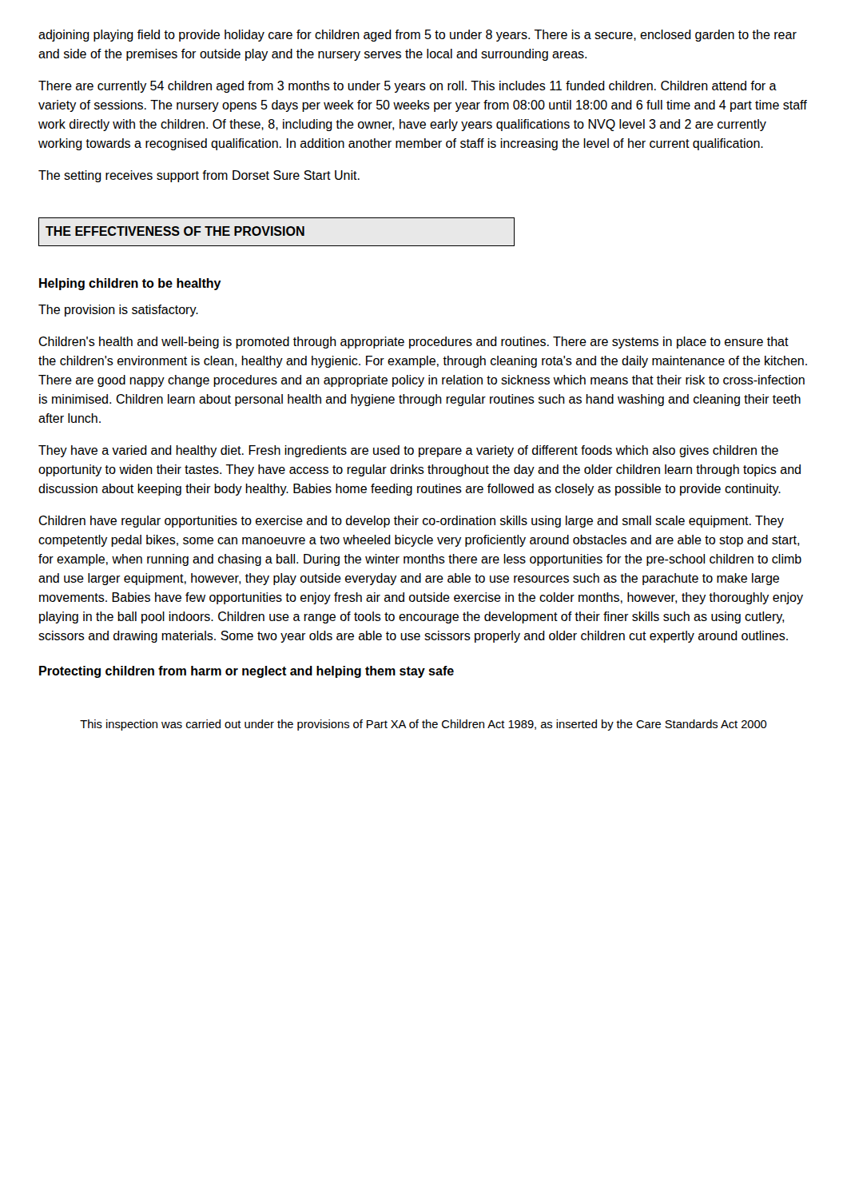adjoining playing field to provide holiday care for children aged from 5 to under 8 years. There is a secure, enclosed garden to the rear and side of the premises for outside play and the nursery serves the local and surrounding areas.
There are currently 54 children aged from 3 months to under 5 years on roll. This includes 11 funded children. Children attend for a variety of sessions. The nursery opens 5 days per week for 50 weeks per year from 08:00 until 18:00 and 6 full time and 4 part time staff work directly with the children. Of these, 8, including the owner, have early years qualifications to NVQ level 3 and 2 are currently working towards a recognised qualification. In addition another member of staff is increasing the level of her current qualification.
The setting receives support from Dorset Sure Start Unit.
THE EFFECTIVENESS OF THE PROVISION
Helping children to be healthy
The provision is satisfactory.
Children's health and well-being is promoted through appropriate procedures and routines. There are systems in place to ensure that the children's environment is clean, healthy and hygienic. For example, through cleaning rota's and the daily maintenance of the kitchen. There are good nappy change procedures and an appropriate policy in relation to sickness which means that their risk to cross-infection is minimised. Children learn about personal health and hygiene through regular routines such as hand washing and cleaning their teeth after lunch.
They have a varied and healthy diet. Fresh ingredients are used to prepare a variety of different foods which also gives children the opportunity to widen their tastes. They have access to regular drinks throughout the day and the older children learn through topics and discussion about keeping their body healthy. Babies home feeding routines are followed as closely as possible to provide continuity.
Children have regular opportunities to exercise and to develop their co-ordination skills using large and small scale equipment. They competently pedal bikes, some can manoeuvre a two wheeled bicycle very proficiently around obstacles and are able to stop and start, for example, when running and chasing a ball. During the winter months there are less opportunities for the pre-school children to climb and use larger equipment, however, they play outside everyday and are able to use resources such as the parachute to make large movements. Babies have few opportunities to enjoy fresh air and outside exercise in the colder months, however, they thoroughly enjoy playing in the ball pool indoors. Children use a range of tools to encourage the development of their finer skills such as using cutlery, scissors and drawing materials. Some two year olds are able to use scissors properly and older children cut expertly around outlines.
Protecting children from harm or neglect and helping them stay safe
This inspection was carried out under the provisions of Part XA of the Children Act 1989, as inserted by the Care Standards Act 2000